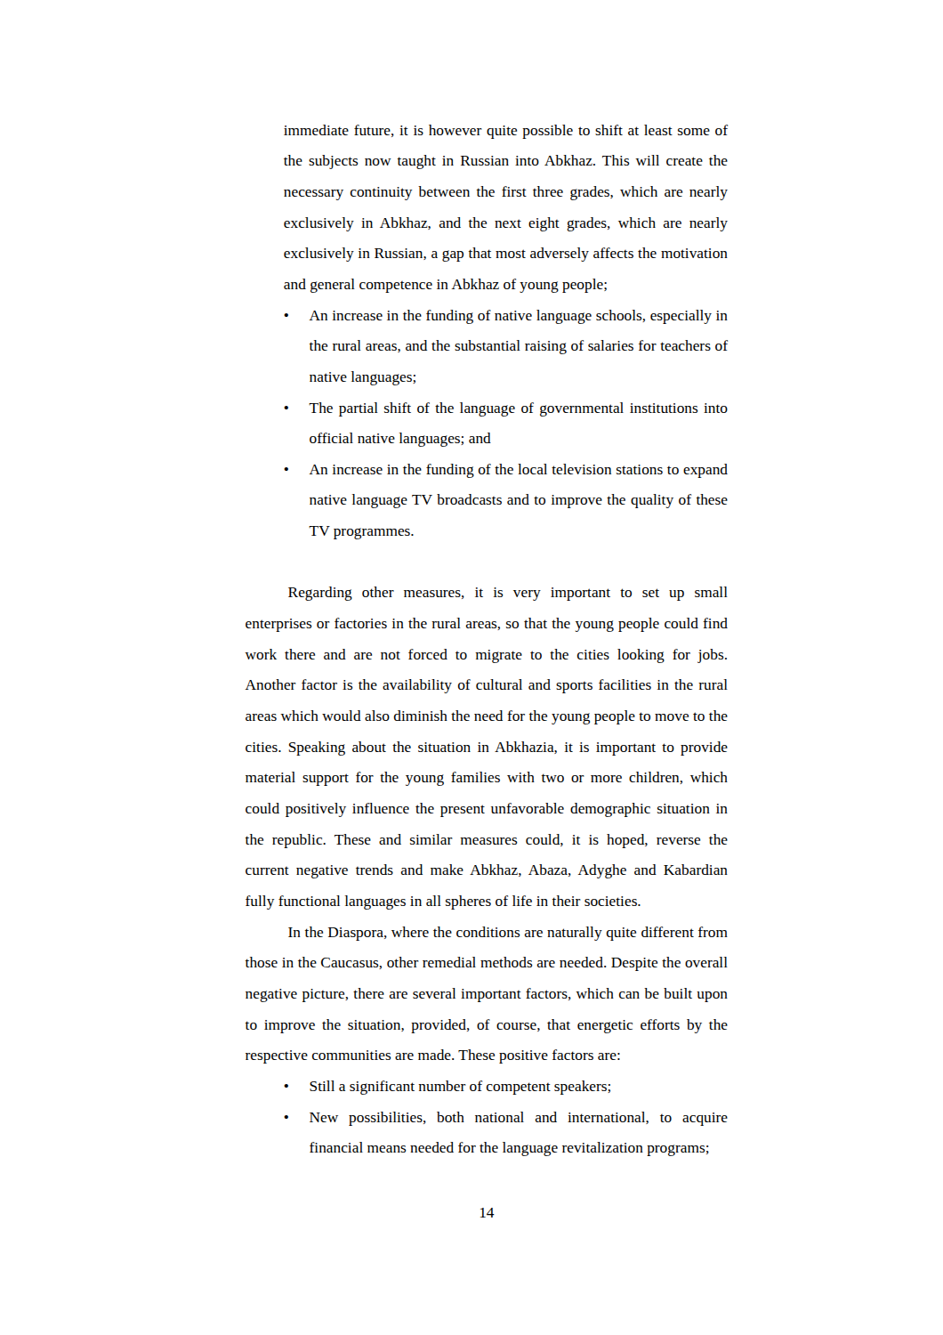immediate future, it is however quite possible to shift at least some of the subjects now taught in Russian into Abkhaz. This will create the necessary continuity between the first three grades, which are nearly exclusively in Abkhaz, and the next eight grades, which are nearly exclusively in Russian, a gap that most adversely affects the motivation and general competence in Abkhaz of young people;
An increase in the funding of native language schools, especially in the rural areas, and the substantial raising of salaries for teachers of native languages;
The partial shift of the language of governmental institutions into official native languages; and
An increase in the funding of the local television stations to expand native language TV broadcasts and to improve the quality of these TV programmes.
Regarding other measures, it is very important to set up small enterprises or factories in the rural areas, so that the young people could find work there and are not forced to migrate to the cities looking for jobs. Another factor is the availability of cultural and sports facilities in the rural areas which would also diminish the need for the young people to move to the cities. Speaking about the situation in Abkhazia, it is important to provide material support for the young families with two or more children, which could positively influence the present unfavorable demographic situation in the republic. These and similar measures could, it is hoped, reverse the current negative trends and make Abkhaz, Abaza, Adyghe and Kabardian fully functional languages in all spheres of life in their societies.
In the Diaspora, where the conditions are naturally quite different from those in the Caucasus, other remedial methods are needed. Despite the overall negative picture, there are several important factors, which can be built upon to improve the situation, provided, of course, that energetic efforts by the respective communities are made. These positive factors are:
Still a significant number of competent speakers;
New possibilities, both national and international, to acquire financial means needed for the language revitalization programs;
14